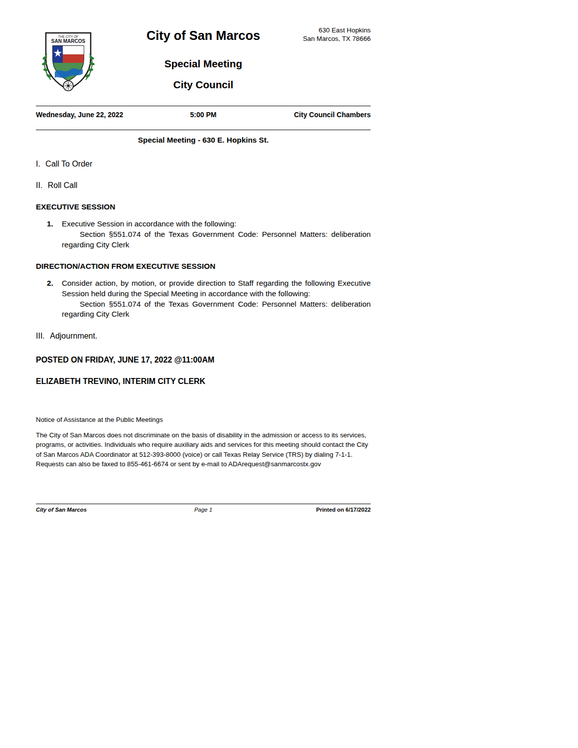City of San Marcos Seal THE CITY OF SAN MARCOS
630 East Hopkins
San Marcos, TX 78666
City of San Marcos
Special Meeting
City Council
Wednesday, June 22, 2022
5:00 PM
City Council Chambers
Special Meeting - 630 E. Hopkins St.
I. Call To Order
II. Roll Call
Executive Session
1.
Executive Session in accordance with the following:
Section §551.074 of the Texas Government Code: Personnel Matters: deliberation regarding City Clerk
Direction/Action from Executive Session
2.
Consider action, by motion, or provide direction to Staff regarding the following Executive Session held during the Special Meeting in accordance with the following:
Section §551.074 of the Texas Government Code: Personnel Matters: deliberation regarding City Clerk
III. Adjournment.
POSTED ON FRIDAY, JUNE 17, 2022 @11:00AM
ELIZABETH TREVINO, INTERIM CITY CLERK
Notice of Assistance at the Public Meetings
The City of San Marcos does not discriminate on the basis of disability in the admission or access to its services, programs, or activities. Individuals who require auxiliary aids and services for this meeting should contact the City of San Marcos ADA Coordinator at 512-393-8000 (voice) or call Texas Relay Service (TRS) by dialing 7-1-1. Requests can also be faxed to 855-461-6674 or sent by e-mail to ADArequest@sanmarcostx.gov
City of San Marcos
Page 1
Printed on 6/17/2022